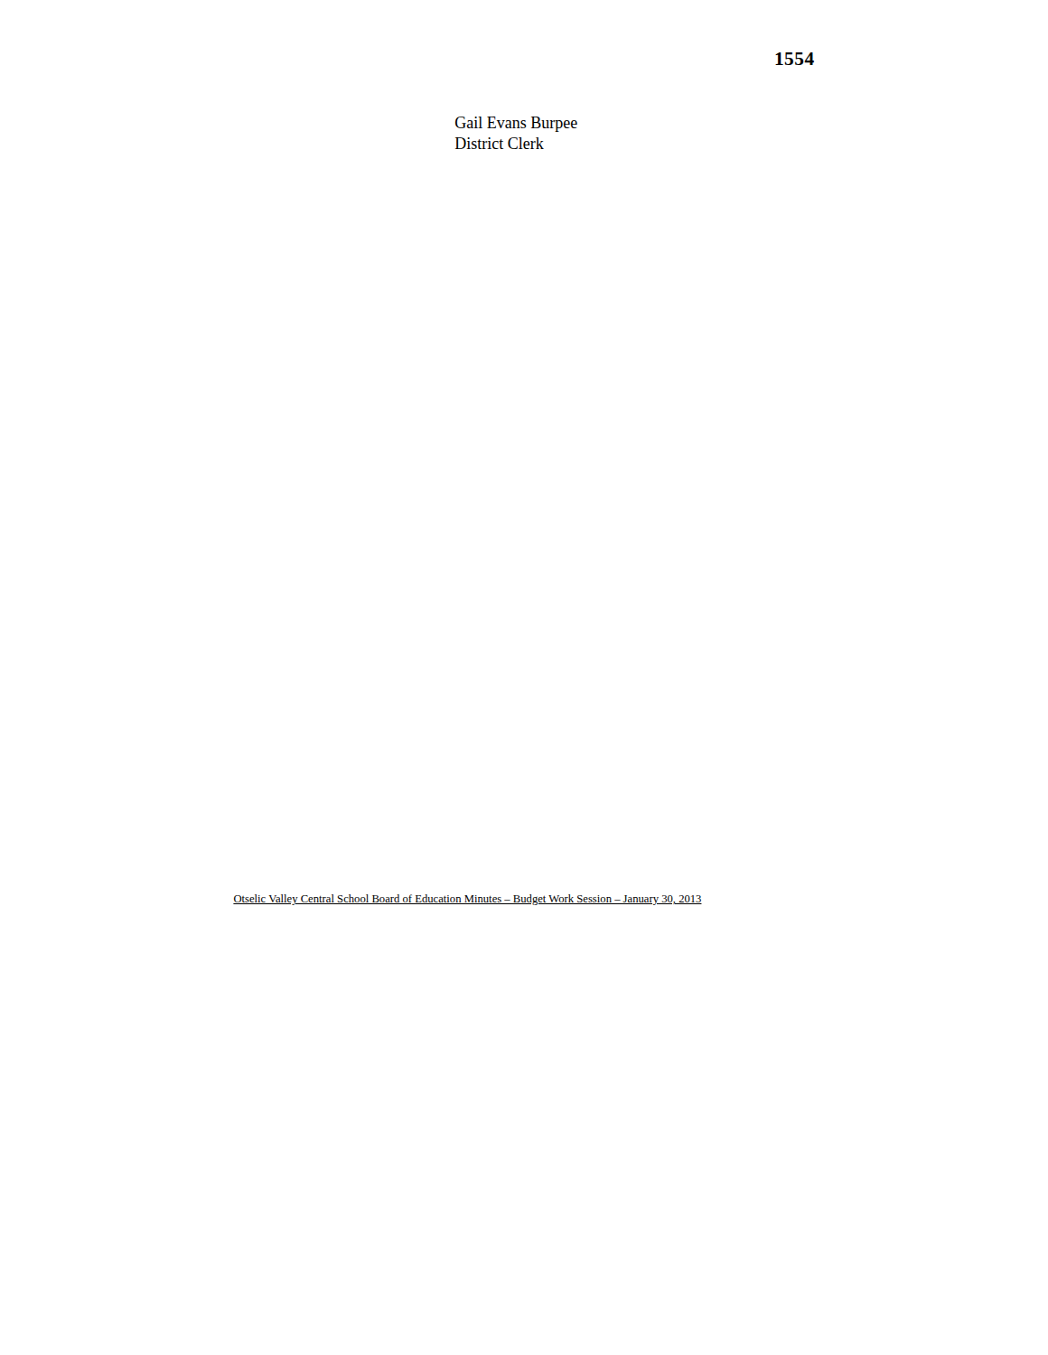1554
Gail Evans Burpee
District Clerk
Otselic Valley Central School Board of Education Minutes – Budget Work Session – January 30, 2013